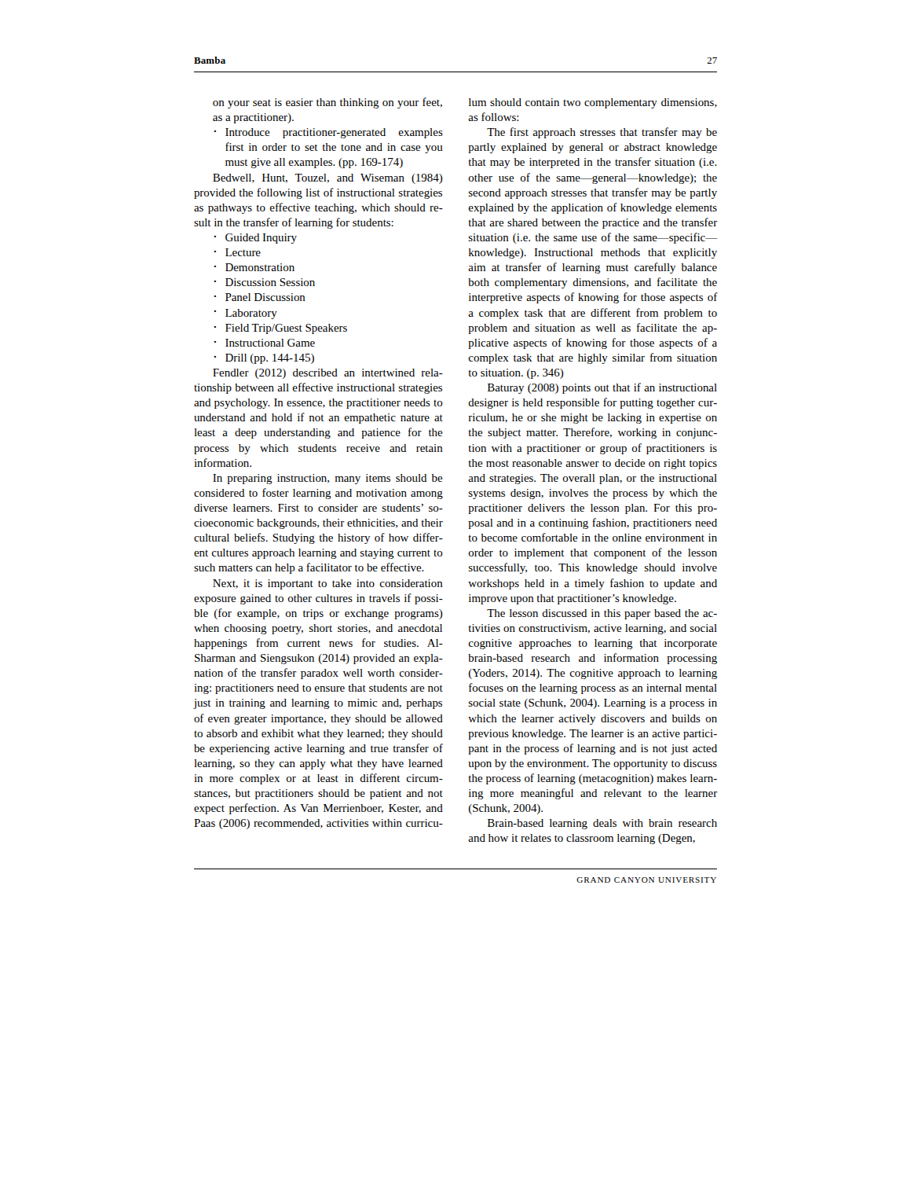Bamba 27
on your seat is easier than thinking on your feet, as a practitioner).
Introduce practitioner-generated examples first in order to set the tone and in case you must give all examples. (pp. 169-174)
Bedwell, Hunt, Touzel, and Wiseman (1984) provided the following list of instructional strategies as pathways to effective teaching, which should result in the transfer of learning for students:
Guided Inquiry
Lecture
Demonstration
Discussion Session
Panel Discussion
Laboratory
Field Trip/Guest Speakers
Instructional Game
Drill (pp. 144-145)
Fendler (2012) described an intertwined relationship between all effective instructional strategies and psychology. In essence, the practitioner needs to understand and hold if not an empathetic nature at least a deep understanding and patience for the process by which students receive and retain information.
In preparing instruction, many items should be considered to foster learning and motivation among diverse learners. First to consider are students’ socioeconomic backgrounds, their ethnicities, and their cultural beliefs. Studying the history of how different cultures approach learning and staying current to such matters can help a facilitator to be effective.
Next, it is important to take into consideration exposure gained to other cultures in travels if possible (for example, on trips or exchange programs) when choosing poetry, short stories, and anecdotal happenings from current news for studies. Al-Sharman and Siengsukon (2014) provided an explanation of the transfer paradox well worth considering: practitioners need to ensure that students are not just in training and learning to mimic and, perhaps of even greater importance, they should be allowed to absorb and exhibit what they learned; they should be experiencing active learning and true transfer of learning, so they can apply what they have learned in more complex or at least in different circumstances, but practitioners should be patient and not expect perfection. As Van Merrienboer, Kester, and Paas (2006) recommended, activities within curriculum should contain two complementary dimensions, as follows:
The first approach stresses that transfer may be partly explained by general or abstract knowledge that may be interpreted in the transfer situation (i.e. other use of the same—general—knowledge); the second approach stresses that transfer may be partly explained by the application of knowledge elements that are shared between the practice and the transfer situation (i.e. the same use of the same—specific—knowledge). Instructional methods that explicitly aim at transfer of learning must carefully balance both complementary dimensions, and facilitate the interpretive aspects of knowing for those aspects of a complex task that are different from problem to problem and situation as well as facilitate the applicative aspects of knowing for those aspects of a complex task that are highly similar from situation to situation. (p. 346)
Baturay (2008) points out that if an instructional designer is held responsible for putting together curriculum, he or she might be lacking in expertise on the subject matter. Therefore, working in conjunction with a practitioner or group of practitioners is the most reasonable answer to decide on right topics and strategies. The overall plan, or the instructional systems design, involves the process by which the practitioner delivers the lesson plan. For this proposal and in a continuing fashion, practitioners need to become comfortable in the online environment in order to implement that component of the lesson successfully, too. This knowledge should involve workshops held in a timely fashion to update and improve upon that practitioner’s knowledge.
The lesson discussed in this paper based the activities on constructivism, active learning, and social cognitive approaches to learning that incorporate brain-based research and information processing (Yoders, 2014). The cognitive approach to learning focuses on the learning process as an internal mental social state (Schunk, 2004). Learning is a process in which the learner actively discovers and builds on previous knowledge. The learner is an active participant in the process of learning and is not just acted upon by the environment. The opportunity to discuss the process of learning (metacognition) makes learning more meaningful and relevant to the learner (Schunk, 2004).
Brain-based learning deals with brain research and how it relates to classroom learning (Degen,
GRAND CANYON UNIVERSITY